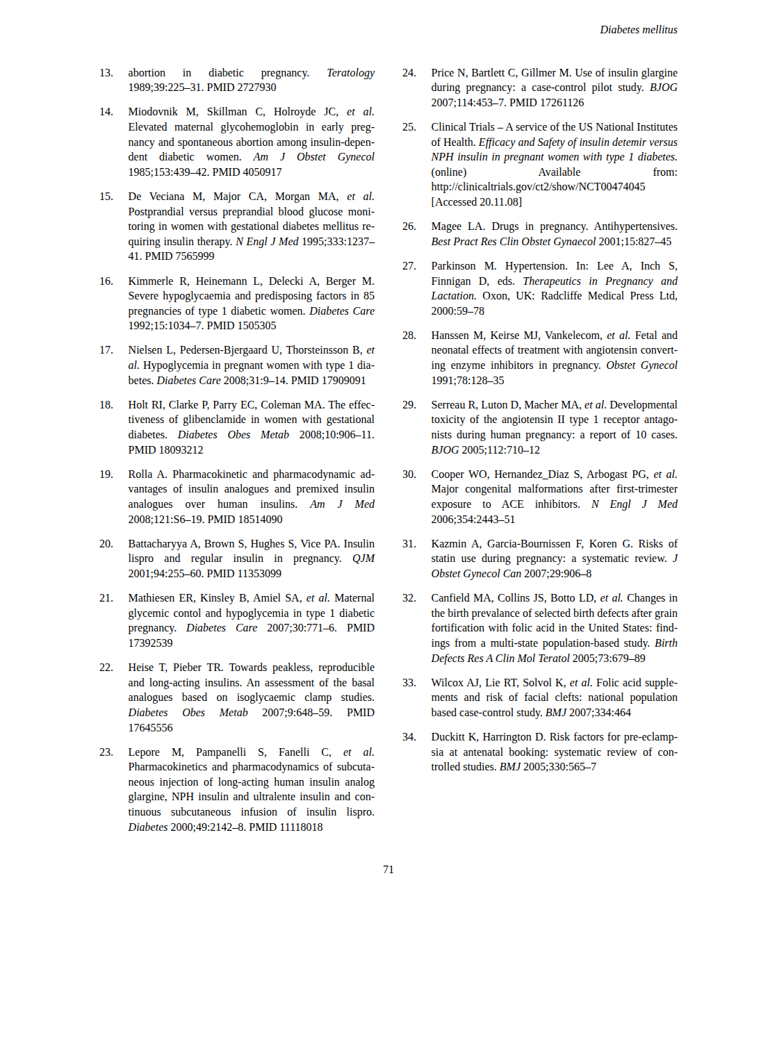Diabetes mellitus
abortion in diabetic pregnancy. Teratology 1989;39:225–31. PMID 2727930
Miodovnik M, Skillman C, Holroyde JC, et al. Elevated maternal glycohemoglobin in early pregnancy and spontaneous abortion among insulin-dependent diabetic women. Am J Obstet Gynecol 1985;153:439–42. PMID 4050917
De Veciana M, Major CA, Morgan MA, et al. Postprandial versus preprandial blood glucose monitoring in women with gestational diabetes mellitus requiring insulin therapy. N Engl J Med 1995;333:1237–41. PMID 7565999
Kimmerle R, Heinemann L, Delecki A, Berger M. Severe hypoglycaemia and predisposing factors in 85 pregnancies of type 1 diabetic women. Diabetes Care 1992;15:1034–7. PMID 1505305
Nielsen L, Pedersen-Bjergaard U, Thorsteinsson B, et al. Hypoglycemia in pregnant women with type 1 diabetes. Diabetes Care 2008;31:9–14. PMID 17909091
Holt RI, Clarke P, Parry EC, Coleman MA. The effectiveness of glibenclamide in women with gestational diabetes. Diabetes Obes Metab 2008;10:906–11. PMID 18093212
Rolla A. Pharmacokinetic and pharmacodynamic advantages of insulin analogues and premixed insulin analogues over human insulins. Am J Med 2008;121:S6–19. PMID 18514090
Battacharyya A, Brown S, Hughes S, Vice PA. Insulin lispro and regular insulin in pregnancy. QJM 2001;94:255–60. PMID 11353099
Mathiesen ER, Kinsley B, Amiel SA, et al. Maternal glycemic contol and hypoglycemia in type 1 diabetic pregnancy. Diabetes Care 2007;30:771–6. PMID 17392539
Heise T, Pieber TR. Towards peakless, reproducible and long-acting insulins. An assessment of the basal analogues based on isoglycaemic clamp studies. Diabetes Obes Metab 2007;9:648–59. PMID 17645556
Lepore M, Pampanelli S, Fanelli C, et al. Pharmacokinetics and pharmacodynamics of subcutaneous injection of long-acting human insulin analog glargine, NPH insulin and ultralente insulin and continuous subcutaneous infusion of insulin lispro. Diabetes 2000;49:2142–8. PMID 11118018
Price N, Bartlett C, Gillmer M. Use of insulin glargine during pregnancy: a case-control pilot study. BJOG 2007;114:453–7. PMID 17261126
Clinical Trials – A service of the US National Institutes of Health. Efficacy and Safety of insulin detemir versus NPH insulin in pregnant women with type 1 diabetes. (online) Available from: http://clinicaltrials.gov/ct2/show/NCT00474045 [Accessed 20.11.08]
Magee LA. Drugs in pregnancy. Antihypertensives. Best Pract Res Clin Obstet Gynaecol 2001;15:827–45
Parkinson M. Hypertension. In: Lee A, Inch S, Finnigan D, eds. Therapeutics in Pregnancy and Lactation. Oxon, UK: Radcliffe Medical Press Ltd, 2000:59–78
Hanssen M, Keirse MJ, Vankelecom, et al. Fetal and neonatal effects of treatment with angiotensin converting enzyme inhibitors in pregnancy. Obstet Gynecol 1991;78:128–35
Serreau R, Luton D, Macher MA, et al. Developmental toxicity of the angiotensin II type 1 receptor antagonists during human pregnancy: a report of 10 cases. BJOG 2005;112:710–12
Cooper WO, Hernandez_Diaz S, Arbogast PG, et al. Major congenital malformations after first-trimester exposure to ACE inhibitors. N Engl J Med 2006;354:2443–51
Kazmin A, Garcia-Bournissen F, Koren G. Risks of statin use during pregnancy: a systematic review. J Obstet Gynecol Can 2007;29:906–8
Canfield MA, Collins JS, Botto LD, et al. Changes in the birth prevalance of selected birth defects after grain fortification with folic acid in the United States: findings from a multi-state population-based study. Birth Defects Res A Clin Mol Teratol 2005;73:679–89
Wilcox AJ, Lie RT, Solvol K, et al. Folic acid supplements and risk of facial clefts: national population based case-control study. BMJ 2007;334:464
Duckitt K, Harrington D. Risk factors for pre-eclampsia at antenatal booking: systematic review of controlled studies. BMJ 2005;330:565–7
71